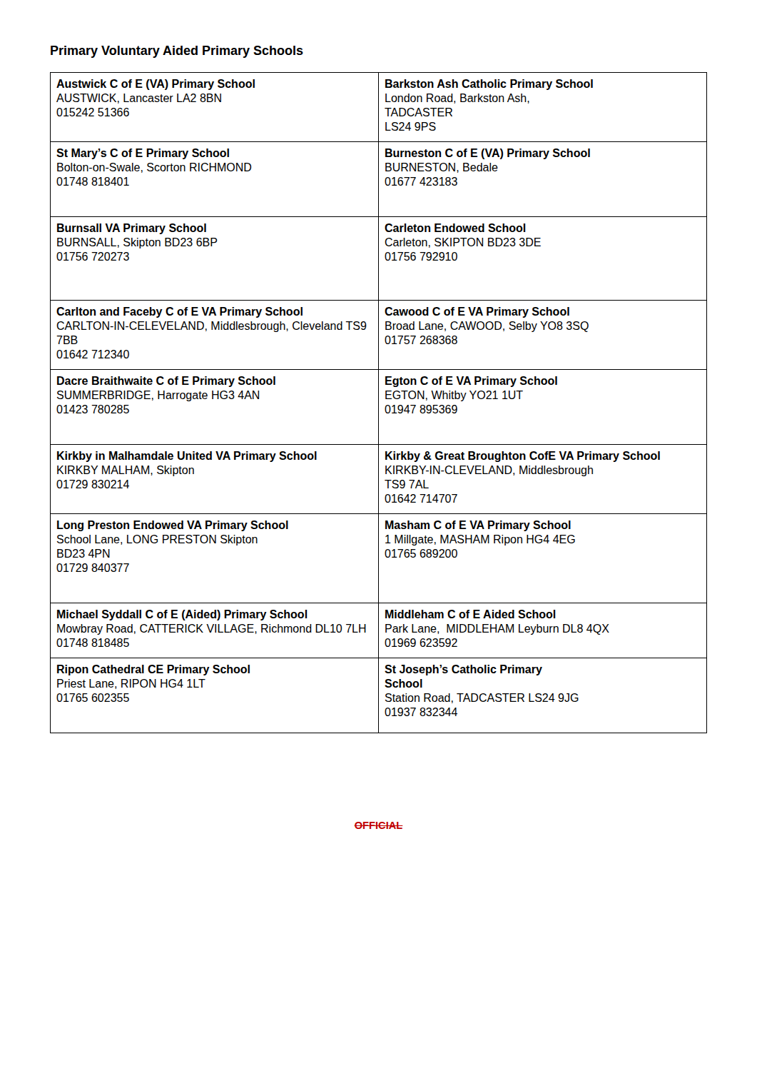Primary Voluntary Aided Primary Schools
| Austwick C of E (VA) Primary School AUSTWICK, Lancaster LA2 8BN 015242 51366 | Barkston Ash Catholic Primary School London Road, Barkston Ash, TADCASTER LS24 9PS |
| St Mary’s C of E Primary School Bolton-on-Swale, Scorton RICHMOND 01748 818401 | Burneston C of E (VA) Primary School BURNESTON, Bedale 01677 423183 |
| Burnsall VA Primary School BURNSALL, Skipton BD23 6BP 01756 720273 | Carleton Endowed School Carleton, SKIPTON BD23 3DE 01756 792910 |
| Carlton and Faceby C of E VA Primary School CARLTON-IN-CELEVELAND, Middlesbrough, Cleveland TS9 7BB 01642 712340 | Cawood C of E VA Primary School Broad Lane, CAWOOD, Selby YO8 3SQ 01757 268368 |
| Dacre Braithwaite C of E Primary School SUMMERBRIDGE, Harrogate HG3 4AN 01423 780285 | Egton C of E VA Primary School EGTON, Whitby YO21 1UT 01947 895369 |
| Kirkby in Malhamdale United VA Primary School KIRKBY MALHAM, Skipton 01729 830214 | Kirkby & Great Broughton CofE VA Primary School KIRKBY-IN-CLEVELAND, Middlesbrough TS9 7AL 01642 714707 |
| Long Preston Endowed VA Primary School School Lane, LONG PRESTON Skipton BD23 4PN 01729 840377 | Masham C of E VA Primary School 1 Millgate, MASHAM Ripon HG4 4EG 01765 689200 |
| Michael Syddall C of E (Aided) Primary School Mowbray Road, CATTERICK VILLAGE, Richmond DL10 7LH 01748 818485 | Middleham C of E Aided School Park Lane, MIDDLEHAM Leyburn DL8 4QX 01969 623592 |
| Ripon Cathedral CE Primary School Priest Lane, RIPON HG4 1LT 01765 602355 | St Joseph’s Catholic Primary School Station Road, TADCASTER LS24 9JG 01937 832344 |
OFFICIAL